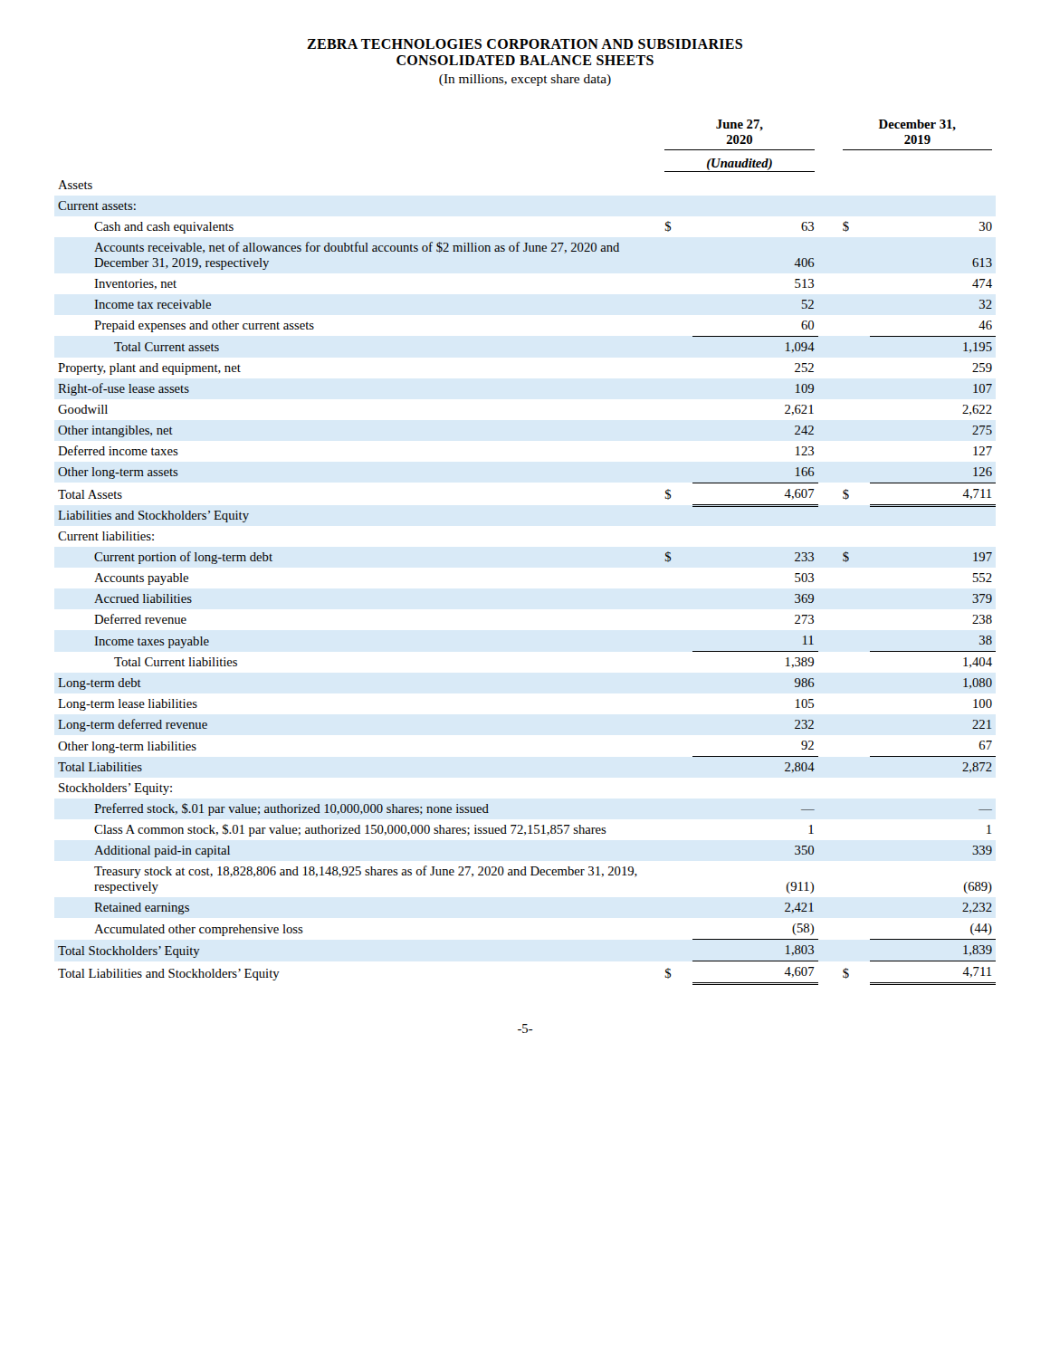ZEBRA TECHNOLOGIES CORPORATION AND SUBSIDIARIES
CONSOLIDATED BALANCE SHEETS
(In millions, except share data)
| | June 27, 2020 | | December 31, 2019 |
| | (Unaudited) | | |
| Assets | | | | | |
| Current assets: | | | | | |
| Cash and cash equivalents | $ | 63 | | $ | 30 |
| Accounts receivable, net of allowances for doubtful accounts of $2 million as of June 27, 2020 and December 31, 2019, respectively | | 406 | | | 613 |
| Inventories, net | | 513 | | | 474 |
| Income tax receivable | | 52 | | | 32 |
| Prepaid expenses and other current assets | | 60 | | | 46 |
| Total Current assets | | 1,094 | | | 1,195 |
| Property, plant and equipment, net | | 252 | | | 259 |
| Right-of-use lease assets | | 109 | | | 107 |
| Goodwill | | 2,621 | | | 2,622 |
| Other intangibles, net | | 242 | | | 275 |
| Deferred income taxes | | 123 | | | 127 |
| Other long-term assets | | 166 | | | 126 |
| Total Assets | $ | 4,607 | | $ | 4,711 |
| Liabilities and Stockholders’ Equity | | | | | |
| Current liabilities: | | | | | |
| Current portion of long-term debt | $ | 233 | | $ | 197 |
| Accounts payable | | 503 | | | 552 |
| Accrued liabilities | | 369 | | | 379 |
| Deferred revenue | | 273 | | | 238 |
| Income taxes payable | | 11 | | | 38 |
| Total Current liabilities | | 1,389 | | | 1,404 |
| Long-term debt | | 986 | | | 1,080 |
| Long-term lease liabilities | | 105 | | | 100 |
| Long-term deferred revenue | | 232 | | | 221 |
| Other long-term liabilities | | 92 | | | 67 |
| Total Liabilities | | 2,804 | | | 2,872 |
| Stockholders’ Equity: | | | | | |
| Preferred stock, $.01 par value; authorized 10,000,000 shares; none issued | | — | | | — |
| Class A common stock, $.01 par value; authorized 150,000,000 shares; issued 72,151,857 shares | | 1 | | | 1 |
| Additional paid-in capital | | 350 | | | 339 |
| Treasury stock at cost, 18,828,806 and 18,148,925 shares as of June 27, 2020 and December 31, 2019, respectively | | (911) | | | (689) |
| Retained earnings | | 2,421 | | | 2,232 |
| Accumulated other comprehensive loss | | (58) | | | (44) |
| Total Stockholders’ Equity | | 1,803 | | | 1,839 |
| Total Liabilities and Stockholders’ Equity | $ | 4,607 | | $ | 4,711 |
-5-